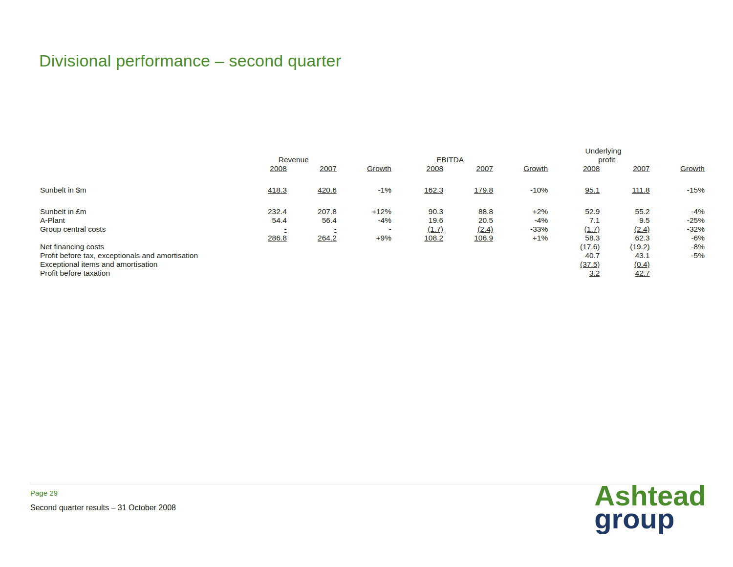Divisional performance – second quarter
| | | | | | | | Underlying | |
| | Revenue | | EBITDA | | profit | |
| | 2008 | 2007 | Growth | 2008 | 2007 | Growth | 2008 | 2007 | Growth |
| Sunbelt in $m | 418.3 | 420.6 | -1% | 162.3 | 179.8 | -10% | 95.1 | 111.8 | -15% |
| Sunbelt in £m | 232.4 | 207.8 | +12% | 90.3 | 88.8 | +2% | 52.9 | 55.2 | -4% |
| A-Plant | 54.4 | 56.4 | -4% | 19.6 | 20.5 | -4% | 7.1 | 9.5 | -25% |
| Group central costs | - | - | - | (1.7) | (2.4) | -33% | (1.7) | (2.4) | -32% |
| | 286.8 | 264.2 | +9% | 108.2 | 106.9 | +1% | 58.3 | 62.3 | -6% |
| Net financing costs | | | | | | | (17.6) | (19.2) | -8% |
| Profit before tax, exceptionals and amortisation | | | | | | | 40.7 | 43.1 | -5% |
| Exceptional items and amortisation | | | | | | | (37.5) | (0.4) | |
| Profit before taxation | | | | | | | 3.2 | 42.7 | |
Page 29
Second quarter results – 31 October 2008
Ashtead
group